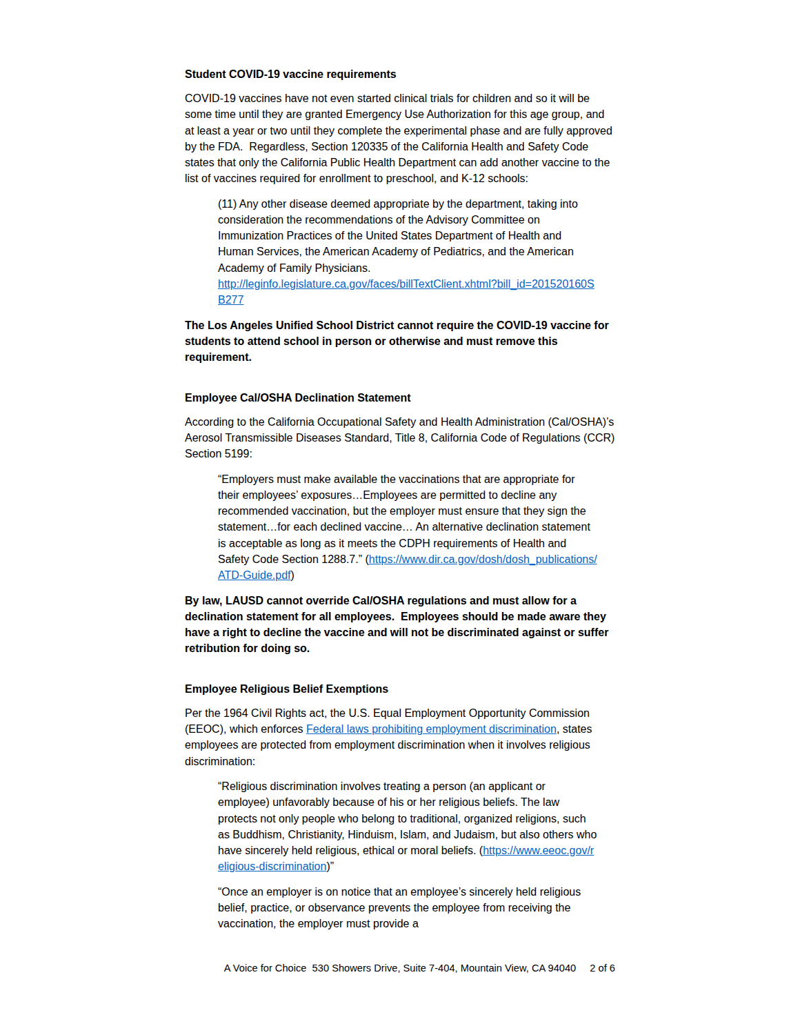Student COVID-19 vaccine requirements
COVID-19 vaccines have not even started clinical trials for children and so it will be some time until they are granted Emergency Use Authorization for this age group, and at least a year or two until they complete the experimental phase and are fully approved by the FDA. Regardless, Section 120335 of the California Health and Safety Code states that only the California Public Health Department can add another vaccine to the list of vaccines required for enrollment to preschool, and K-12 schools:
(11) Any other disease deemed appropriate by the department, taking into consideration the recommendations of the Advisory Committee on Immunization Practices of the United States Department of Health and Human Services, the American Academy of Pediatrics, and the American Academy of Family Physicians.
http://leginfo.legislature.ca.gov/faces/billTextClient.xhtml?bill_id=201520160SB277
The Los Angeles Unified School District cannot require the COVID-19 vaccine for students to attend school in person or otherwise and must remove this requirement.
Employee Cal/OSHA Declination Statement
According to the California Occupational Safety and Health Administration (Cal/OSHA)’s Aerosol Transmissible Diseases Standard, Title 8, California Code of Regulations (CCR) Section 5199:
“Employers must make available the vaccinations that are appropriate for their employees’ exposures…Employees are permitted to decline any recommended vaccination, but the employer must ensure that they sign the statement…for each declined vaccine… An alternative declination statement is acceptable as long as it meets the CDPH requirements of Health and Safety Code Section 1288.7.” (https://www.dir.ca.gov/dosh/dosh_publications/ATD-Guide.pdf)
By law, LAUSD cannot override Cal/OSHA regulations and must allow for a declination statement for all employees. Employees should be made aware they have a right to decline the vaccine and will not be discriminated against or suffer retribution for doing so.
Employee Religious Belief Exemptions
Per the 1964 Civil Rights act, the U.S. Equal Employment Opportunity Commission (EEOC), which enforces Federal laws prohibiting employment discrimination, states employees are protected from employment discrimination when it involves religious discrimination:
“Religious discrimination involves treating a person (an applicant or employee) unfavorably because of his or her religious beliefs. The law protects not only people who belong to traditional, organized religions, such as Buddhism, Christianity, Hinduism, Islam, and Judaism, but also others who have sincerely held religious, ethical or moral beliefs. (https://www.eeoc.gov/religious-discrimination)”
“Once an employer is on notice that an employee’s sincerely held religious belief, practice, or observance prevents the employee from receiving the vaccination, the employer must provide a
A Voice for Choice 530 Showers Drive, Suite 7-404, Mountain View, CA 94040 2 of 6